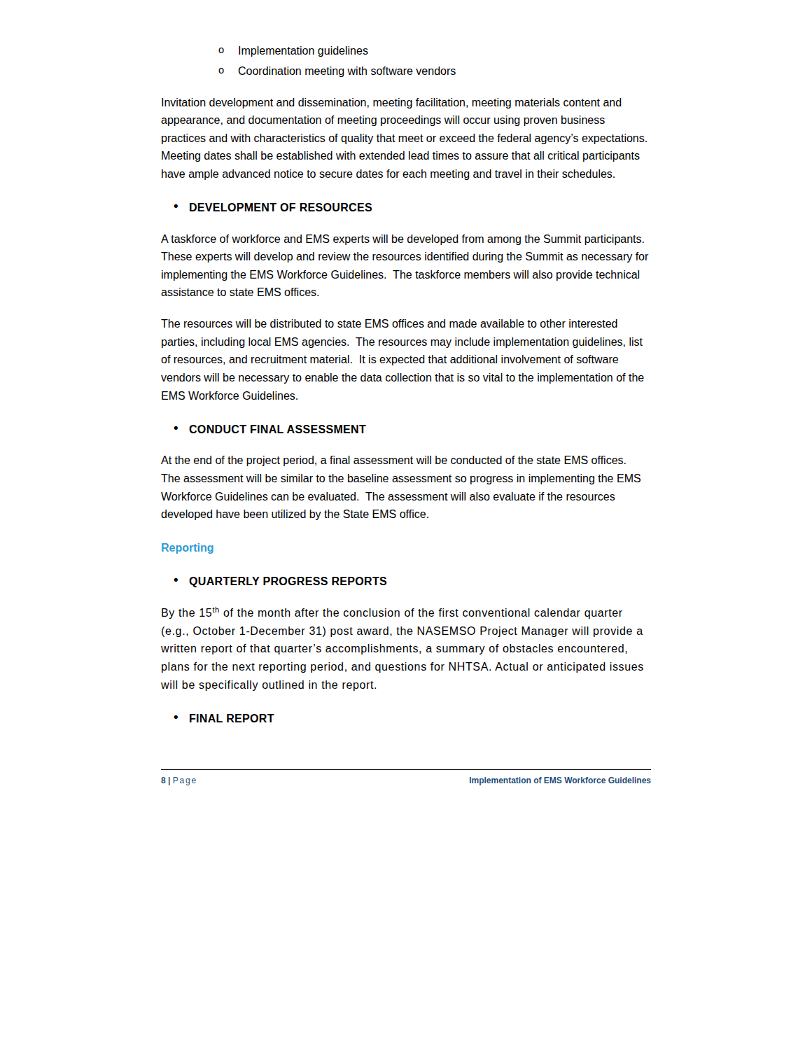Implementation guidelines
Coordination meeting with software vendors
Invitation development and dissemination, meeting facilitation, meeting materials content and appearance, and documentation of meeting proceedings will occur using proven business practices and with characteristics of quality that meet or exceed the federal agency’s expectations. Meeting dates shall be established with extended lead times to assure that all critical participants have ample advanced notice to secure dates for each meeting and travel in their schedules.
DEVELOPMENT OF RESOURCES
A taskforce of workforce and EMS experts will be developed from among the Summit participants. These experts will develop and review the resources identified during the Summit as necessary for implementing the EMS Workforce Guidelines. The taskforce members will also provide technical assistance to state EMS offices.
The resources will be distributed to state EMS offices and made available to other interested parties, including local EMS agencies. The resources may include implementation guidelines, list of resources, and recruitment material. It is expected that additional involvement of software vendors will be necessary to enable the data collection that is so vital to the implementation of the EMS Workforce Guidelines.
CONDUCT FINAL ASSESSMENT
At the end of the project period, a final assessment will be conducted of the state EMS offices. The assessment will be similar to the baseline assessment so progress in implementing the EMS Workforce Guidelines can be evaluated. The assessment will also evaluate if the resources developed have been utilized by the State EMS office.
Reporting
QUARTERLY PROGRESS REPORTS
By the 15th of the month after the conclusion of the first conventional calendar quarter (e.g., October 1-December 31) post award, the NASEMSO Project Manager will provide a written report of that quarter’s accomplishments, a summary of obstacles encountered, plans for the next reporting period, and questions for NHTSA. Actual or anticipated issues will be specifically outlined in the report.
FINAL REPORT
8 | Page
Implementation of EMS Workforce Guidelines